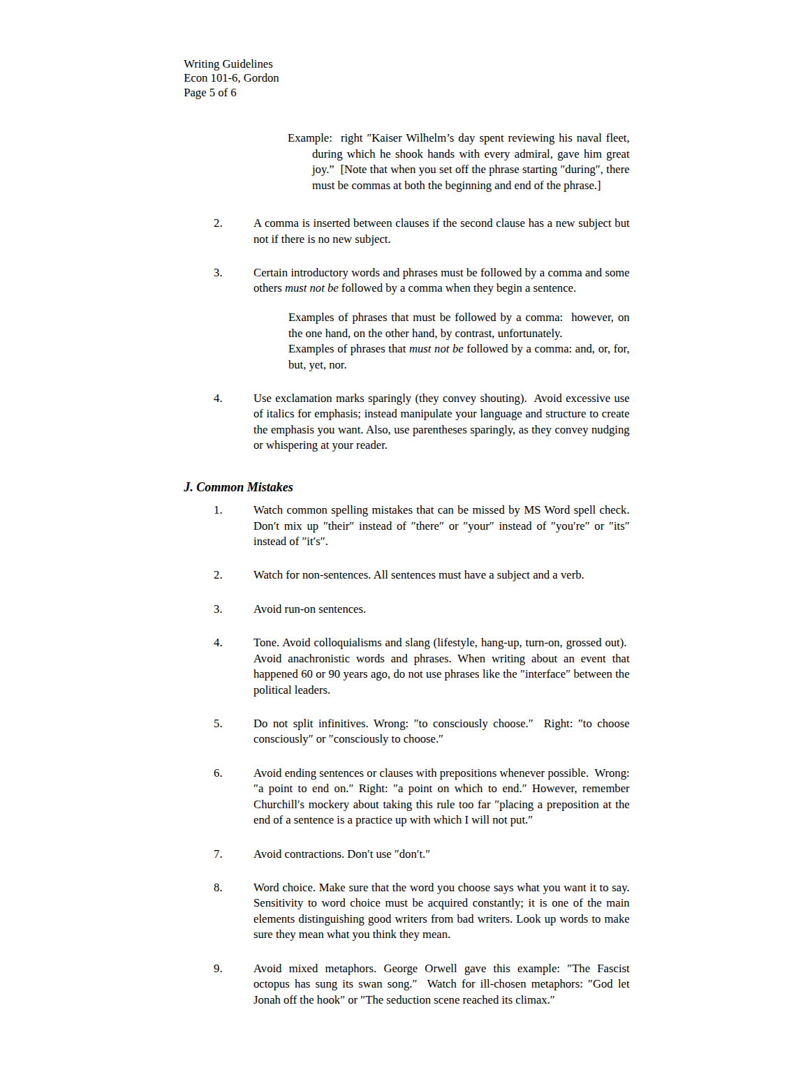Writing Guidelines
Econ 101-6, Gordon
Page 5 of 6
Example: right ″Kaiser Wilhelm’s day spent reviewing his naval fleet, during which he shook hands with every admiral, gave him great joy.” [Note that when you set off the phrase starting ″during″, there must be commas at both the beginning and end of the phrase.]
A comma is inserted between clauses if the second clause has a new subject but not if there is no new subject.
Certain introductory words and phrases must be followed by a comma and some others must not be followed by a comma when they begin a sentence.
Examples of phrases that must be followed by a comma: however, on the one hand, on the other hand, by contrast, unfortunately.
Examples of phrases that must not be followed by a comma: and, or, for, but, yet, nor.
Use exclamation marks sparingly (they convey shouting). Avoid excessive use of italics for emphasis; instead manipulate your language and structure to create the emphasis you want. Also, use parentheses sparingly, as they convey nudging or whispering at your reader.
J. Common Mistakes
Watch common spelling mistakes that can be missed by MS Word spell check. Don′t mix up ″their″ instead of ″there″ or ″your″ instead of ″you′re″ or ″its″ instead of ″it′s″.
Watch for non-sentences. All sentences must have a subject and a verb.
Avoid run-on sentences.
Tone. Avoid colloquialisms and slang (lifestyle, hang-up, turn-on, grossed out). Avoid anachronistic words and phrases. When writing about an event that happened 60 or 90 years ago, do not use phrases like the ″interface″ between the political leaders.
Do not split infinitives. Wrong: ″to consciously choose.″ Right: ″to choose consciously″ or ″consciously to choose.″
Avoid ending sentences or clauses with prepositions whenever possible. Wrong: ″a point to end on.″ Right: ″a point on which to end.″ However, remember Churchill′s mockery about taking this rule too far ″placing a preposition at the end of a sentence is a practice up with which I will not put.″
Avoid contractions. Don′t use ″don′t.″
Word choice. Make sure that the word you choose says what you want it to say. Sensitivity to word choice must be acquired constantly; it is one of the main elements distinguishing good writers from bad writers. Look up words to make sure they mean what you think they mean.
Avoid mixed metaphors. George Orwell gave this example: ″The Fascist octopus has sung its swan song.″ Watch for ill-chosen metaphors: ″God let Jonah off the hook″ or ″The seduction scene reached its climax.″